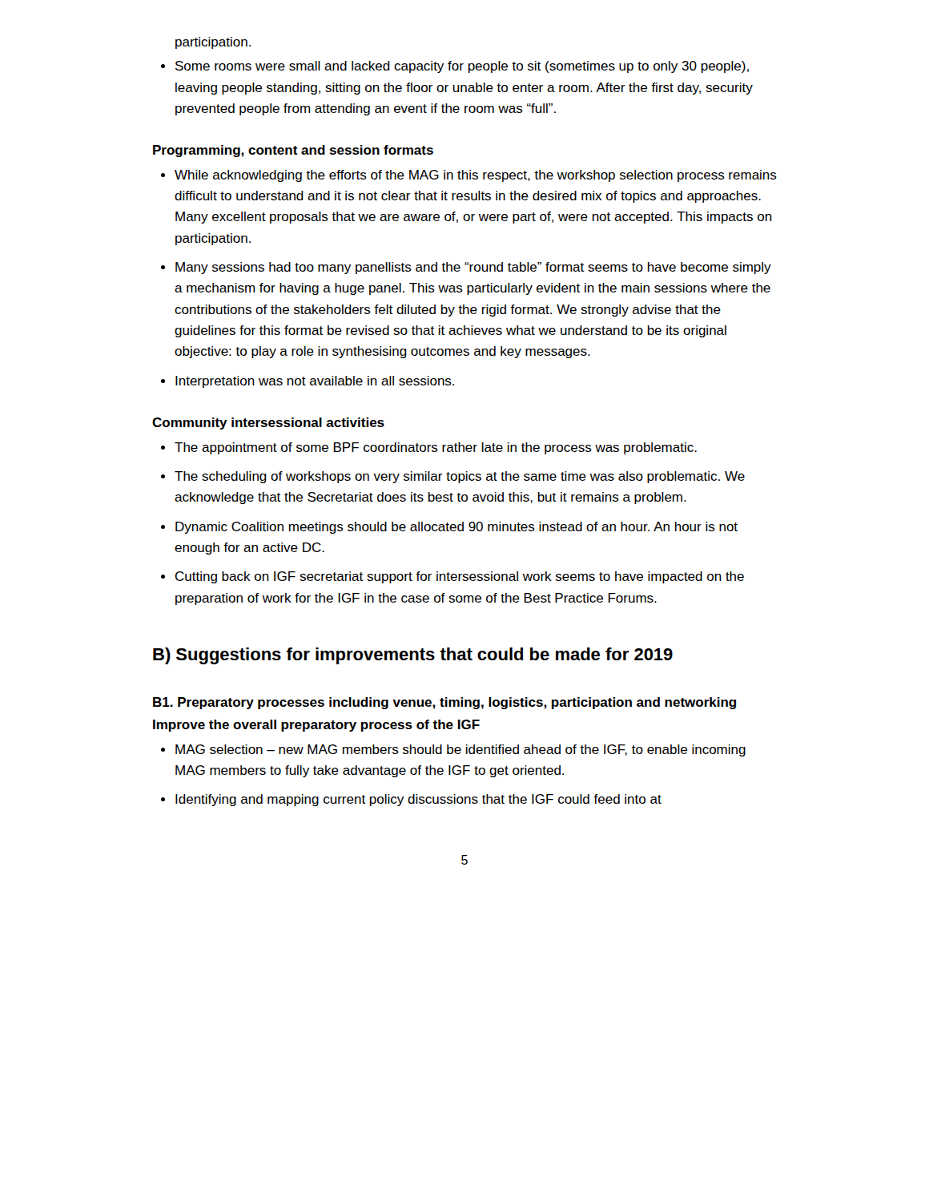participation.
Some rooms were small and lacked capacity for people to sit (sometimes up to only 30 people), leaving people standing, sitting on the floor or unable to enter a room. After the first day, security prevented people from attending an event if the room was “full”.
Programming, content and session formats
While acknowledging the efforts of the MAG in this respect, the workshop selection process remains difficult to understand and it is not clear that it results in the desired mix of topics and approaches. Many excellent proposals that we are aware of, or were part of, were not accepted. This impacts on participation.
Many sessions had too many panellists and the “round table” format seems to have become simply a mechanism for having a huge panel. This was particularly evident in the main sessions where the contributions of the stakeholders felt diluted by the rigid format. We strongly advise that the guidelines for this format be revised so that it achieves what we understand to be its original objective: to play a role in synthesising outcomes and key messages.
Interpretation was not available in all sessions.
Community intersessional activities
The appointment of some BPF coordinators rather late in the process was problematic.
The scheduling of workshops on very similar topics at the same time was also problematic. We acknowledge that the Secretariat does its best to avoid this, but it remains a problem.
Dynamic Coalition meetings should be allocated 90 minutes instead of an hour. An hour is not enough for an active DC.
Cutting back on IGF secretariat support for intersessional work seems to have impacted on the preparation of work for the IGF in the case of some of the Best Practice Forums.
B) Suggestions for improvements that could be made for 2019
B1. Preparatory processes including venue, timing, logistics, participation and networking
Improve the overall preparatory process of the IGF
MAG selection – new MAG members should be identified ahead of the IGF, to enable incoming MAG members to fully take advantage of the IGF to get oriented.
Identifying and mapping current policy discussions that the IGF could feed into at
5